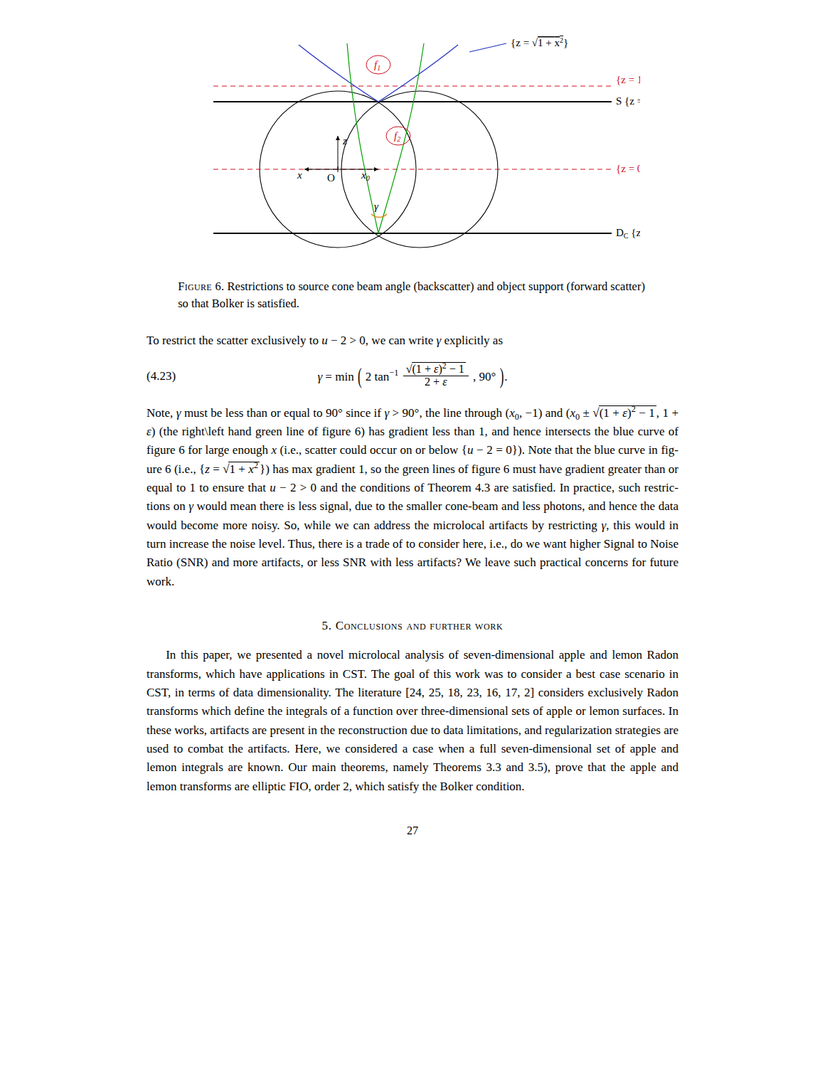z x O x0 γ f1 f2 {z = √1 + x2} {z = 1 + ϵ} S {z = 1} {z = 0} DC {z = −1}
Figure 6. Restrictions to source cone beam angle (backscatter) and object support (forward scatter) so that Bolker is satisfied.
To restrict the scatter exclusively to u − 2 > 0, we can write γ explicitly as
(4.23)
γ = min ( 2 tan−1 √(1 + ε)2 − 1 2 + ε , 90° ).
Note, γ must be less than or equal to 90° since if γ > 90°, the line through (x0, −1) and (x0 ± √(1 + ε)2 − 1, 1 + ε) (the right\left hand green line of figure 6) has gradient less than 1, and hence intersects the blue curve of figure 6 for large enough x (i.e., scatter could occur on or below {u − 2 = 0}). Note that the blue curve in figure 6 (i.e., {z = √1 + x2}) has max gradient 1, so the green lines of figure 6 must have gradient greater than or equal to 1 to ensure that u − 2 > 0 and the conditions of Theorem 4.3 are satisfied. In practice, such restrictions on γ would mean there is less signal, due to the smaller cone-beam and less photons, and hence the data would become more noisy. So, while we can address the microlocal artifacts by restricting γ, this would in turn increase the noise level. Thus, there is a trade of to consider here, i.e., do we want higher Signal to Noise Ratio (SNR) and more artifacts, or less SNR with less artifacts? We leave such practical concerns for future work.
5. Conclusions and further work
In this paper, we presented a novel microlocal analysis of seven-dimensional apple and lemon Radon transforms, which have applications in CST. The goal of this work was to consider a best case scenario in CST, in terms of data dimensionality. The literature [24, 25, 18, 23, 16, 17, 2] considers exclusively Radon transforms which define the integrals of a function over three-dimensional sets of apple or lemon surfaces. In these works, artifacts are present in the reconstruction due to data limitations, and regularization strategies are used to combat the artifacts. Here, we considered a case when a full seven-dimensional set of apple and lemon integrals are known. Our main theorems, namely Theorems 3.3 and 3.5), prove that the apple and lemon transforms are elliptic FIO, order 2, which satisfy the Bolker condition.
27